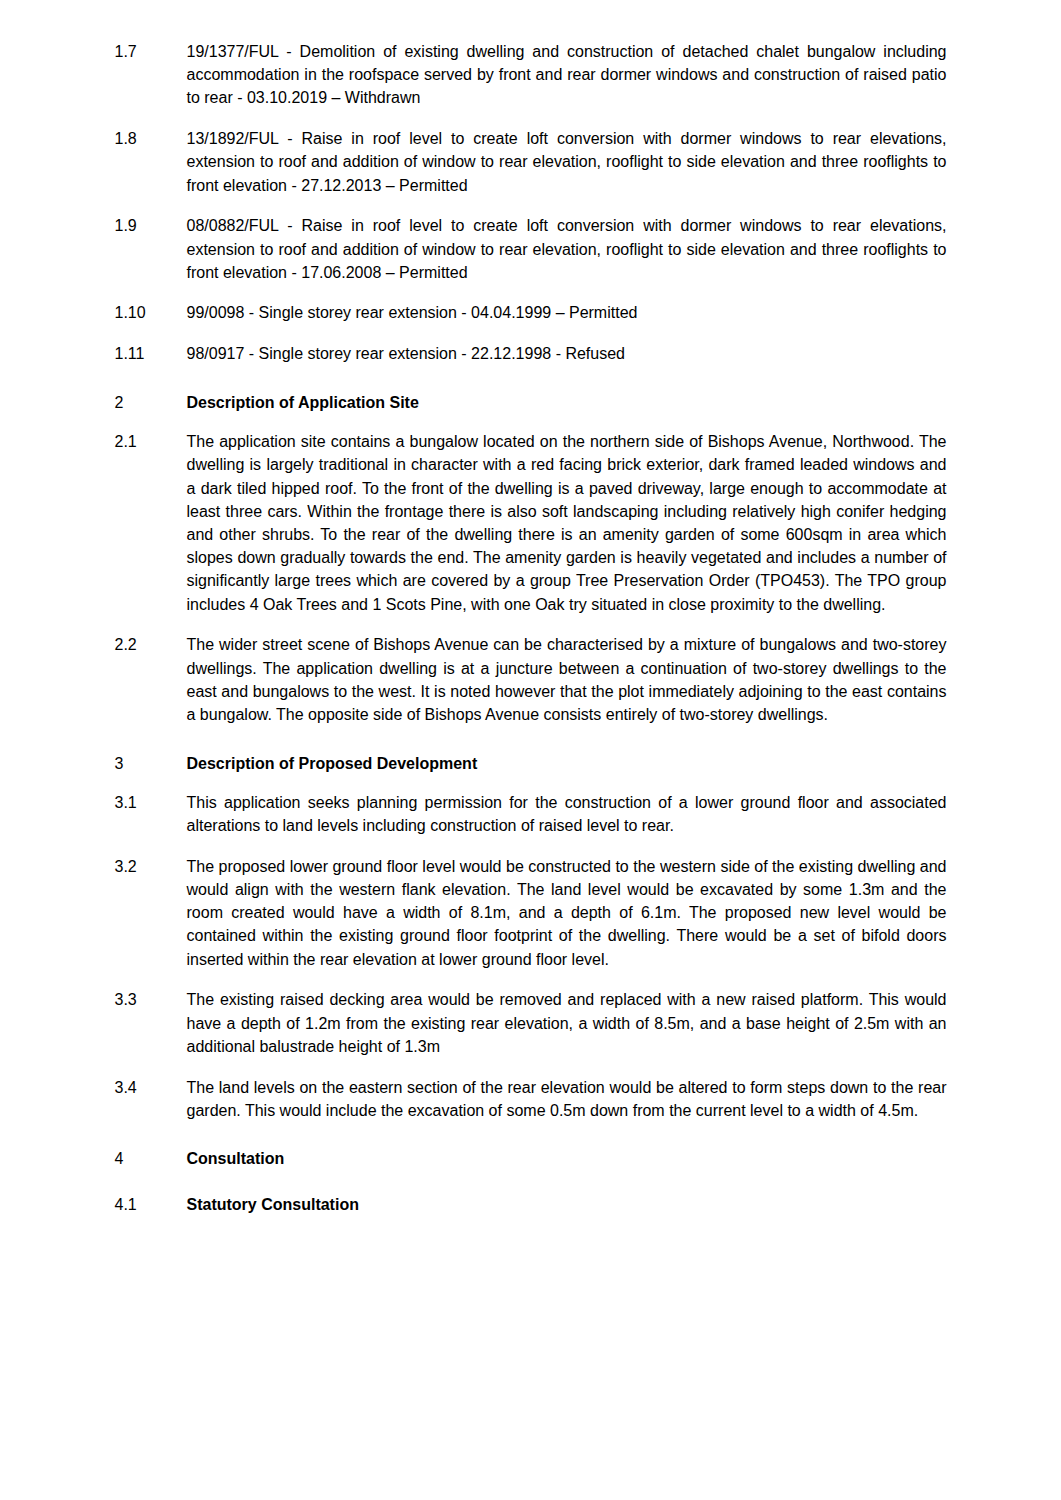1.7
19/1377/FUL - Demolition of existing dwelling and construction of detached chalet bungalow including accommodation in the roofspace served by front and rear dormer windows and construction of raised patio to rear - 03.10.2019 – Withdrawn
1.8
13/1892/FUL - Raise in roof level to create loft conversion with dormer windows to rear elevations, extension to roof and addition of window to rear elevation, rooflight to side elevation and three rooflights to front elevation - 27.12.2013 – Permitted
1.9
08/0882/FUL - Raise in roof level to create loft conversion with dormer windows to rear elevations, extension to roof and addition of window to rear elevation, rooflight to side elevation and three rooflights to front elevation - 17.06.2008 – Permitted
1.10
99/0098 - Single storey rear extension - 04.04.1999 – Permitted
1.11
98/0917 - Single storey rear extension - 22.12.1998 - Refused
2 Description of Application Site
2.1
The application site contains a bungalow located on the northern side of Bishops Avenue, Northwood. The dwelling is largely traditional in character with a red facing brick exterior, dark framed leaded windows and a dark tiled hipped roof. To the front of the dwelling is a paved driveway, large enough to accommodate at least three cars. Within the frontage there is also soft landscaping including relatively high conifer hedging and other shrubs. To the rear of the dwelling there is an amenity garden of some 600sqm in area which slopes down gradually towards the end. The amenity garden is heavily vegetated and includes a number of significantly large trees which are covered by a group Tree Preservation Order (TPO453). The TPO group includes 4 Oak Trees and 1 Scots Pine, with one Oak try situated in close proximity to the dwelling.
2.2
The wider street scene of Bishops Avenue can be characterised by a mixture of bungalows and two-storey dwellings. The application dwelling is at a juncture between a continuation of two-storey dwellings to the east and bungalows to the west. It is noted however that the plot immediately adjoining to the east contains a bungalow. The opposite side of Bishops Avenue consists entirely of two-storey dwellings.
3 Description of Proposed Development
3.1
This application seeks planning permission for the construction of a lower ground floor and associated alterations to land levels including construction of raised level to rear.
3.2
The proposed lower ground floor level would be constructed to the western side of the existing dwelling and would align with the western flank elevation. The land level would be excavated by some 1.3m and the room created would have a width of 8.1m, and a depth of 6.1m. The proposed new level would be contained within the existing ground floor footprint of the dwelling. There would be a set of bifold doors inserted within the rear elevation at lower ground floor level.
3.3
The existing raised decking area would be removed and replaced with a new raised platform. This would have a depth of 1.2m from the existing rear elevation, a width of 8.5m, and a base height of 2.5m with an additional balustrade height of 1.3m
3.4
The land levels on the eastern section of the rear elevation would be altered to form steps down to the rear garden. This would include the excavation of some 0.5m down from the current level to a width of 4.5m.
4 Consultation
4.1 Statutory Consultation